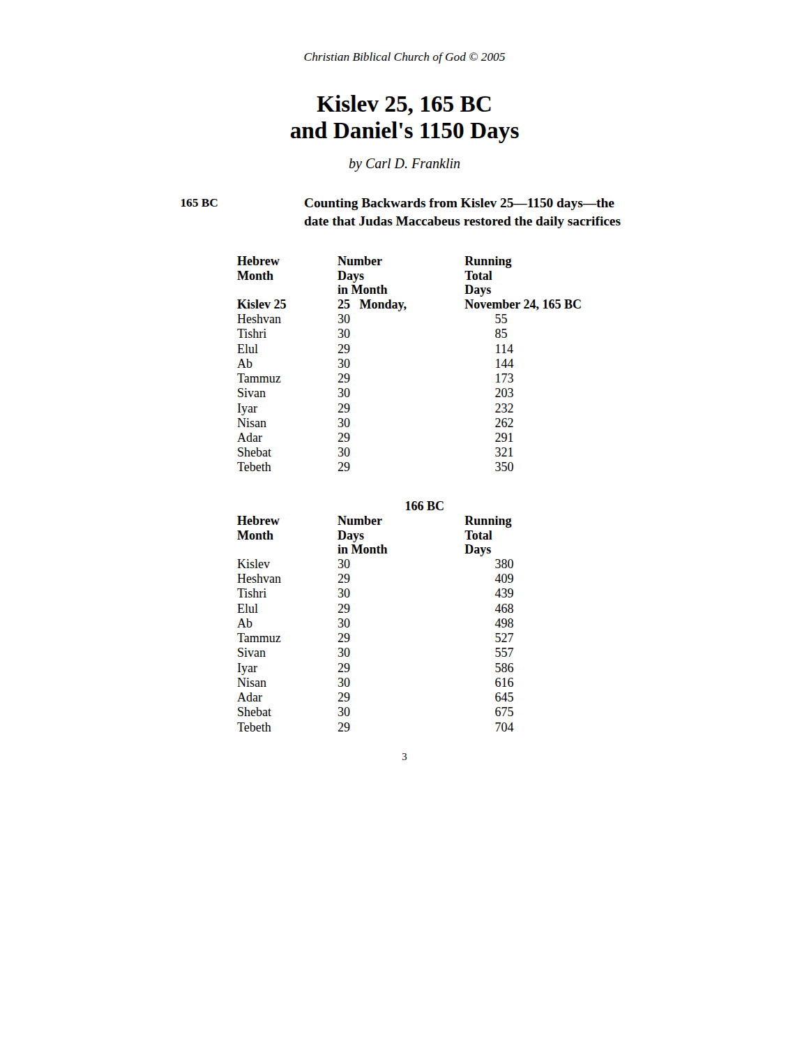Christian Biblical Church of God © 2005
Kislev 25, 165 BC
and Daniel's 1150 Days
by Carl D. Franklin
165 BC
Counting Backwards from Kislev 25—1150 days—the date that Judas Maccabeus restored the daily sacrifices
| Hebrew Month | Number Days in Month | Running Total Days |
| --- | --- | --- |
| Kislev 25 | 25 Monday, | November 24, 165 BC |
| Heshvan | 30 | 55 |
| Tishri | 30 | 85 |
| Elul | 29 | 114 |
| Ab | 30 | 144 |
| Tammuz | 29 | 173 |
| Sivan | 30 | 203 |
| Iyar | 29 | 232 |
| Nisan | 30 | 262 |
| Adar | 29 | 291 |
| Shebat | 30 | 321 |
| Tebeth | 29 | 350 |
166 BC
| Hebrew Month | Number Days in Month | Running Total Days |
| --- | --- | --- |
| Kislev | 30 | 380 |
| Heshvan | 29 | 409 |
| Tishri | 30 | 439 |
| Elul | 29 | 468 |
| Ab | 30 | 498 |
| Tammuz | 29 | 527 |
| Sivan | 30 | 557 |
| Iyar | 29 | 586 |
| Nisan | 30 | 616 |
| Adar | 29 | 645 |
| Shebat | 30 | 675 |
| Tebeth | 29 | 704 |
3